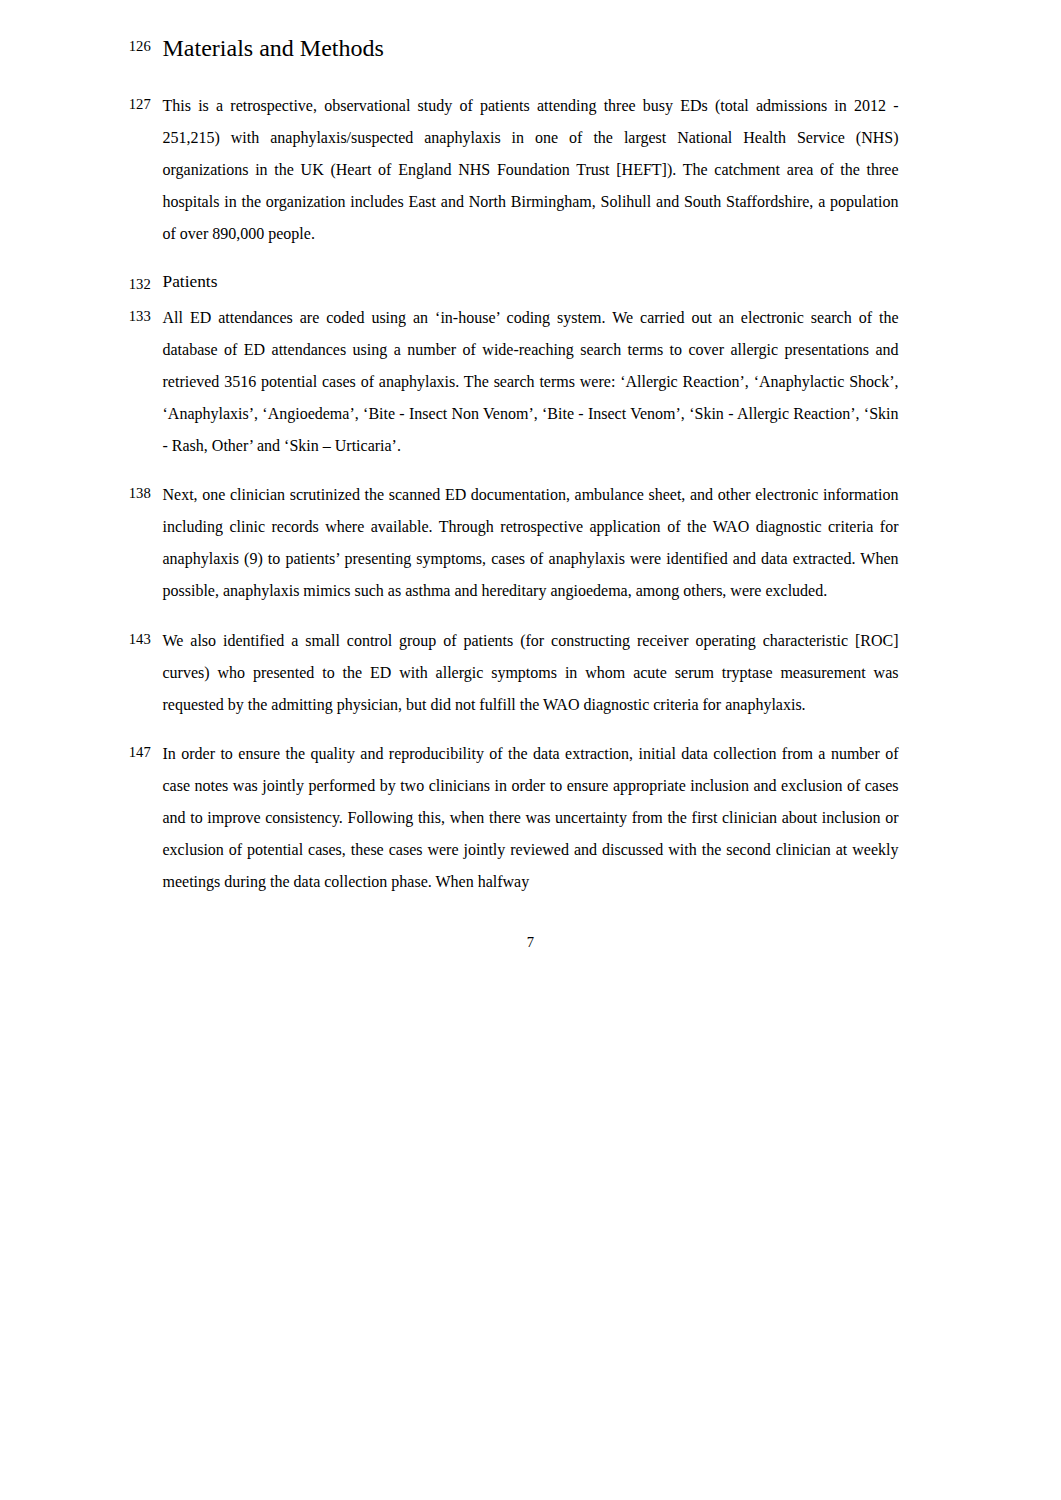126
Materials and Methods
127
This is a retrospective, observational study of patients attending three busy EDs (total admissions in 2012 - 251,215) with anaphylaxis/suspected anaphylaxis in one of the largest National Health Service (NHS) organizations in the UK (Heart of England NHS Foundation Trust [HEFT]). The catchment area of the three hospitals in the organization includes East and North Birmingham, Solihull and South Staffordshire, a population of over 890,000 people.
132
Patients
133
All ED attendances are coded using an ‘in-house’ coding system. We carried out an electronic search of the database of ED attendances using a number of wide-reaching search terms to cover allergic presentations and retrieved 3516 potential cases of anaphylaxis. The search terms were: ‘Allergic Reaction’, ‘Anaphylactic Shock’, ‘Anaphylaxis’, ‘Angioedema’, ‘Bite - Insect Non Venom’, ‘Bite - Insect Venom’, ‘Skin - Allergic Reaction’, ‘Skin - Rash, Other’ and ‘Skin – Urticaria’.
138
Next, one clinician scrutinized the scanned ED documentation, ambulance sheet, and other electronic information including clinic records where available. Through retrospective application of the WAO diagnostic criteria for anaphylaxis (9) to patients’ presenting symptoms, cases of anaphylaxis were identified and data extracted. When possible, anaphylaxis mimics such as asthma and hereditary angioedema, among others, were excluded.
143
We also identified a small control group of patients (for constructing receiver operating characteristic [ROC] curves) who presented to the ED with allergic symptoms in whom acute serum tryptase measurement was requested by the admitting physician, but did not fulfill the WAO diagnostic criteria for anaphylaxis.
147
In order to ensure the quality and reproducibility of the data extraction, initial data collection from a number of case notes was jointly performed by two clinicians in order to ensure appropriate inclusion and exclusion of cases and to improve consistency. Following this, when there was uncertainty from the first clinician about inclusion or exclusion of potential cases, these cases were jointly reviewed and discussed with the second clinician at weekly meetings during the data collection phase. When halfway
7